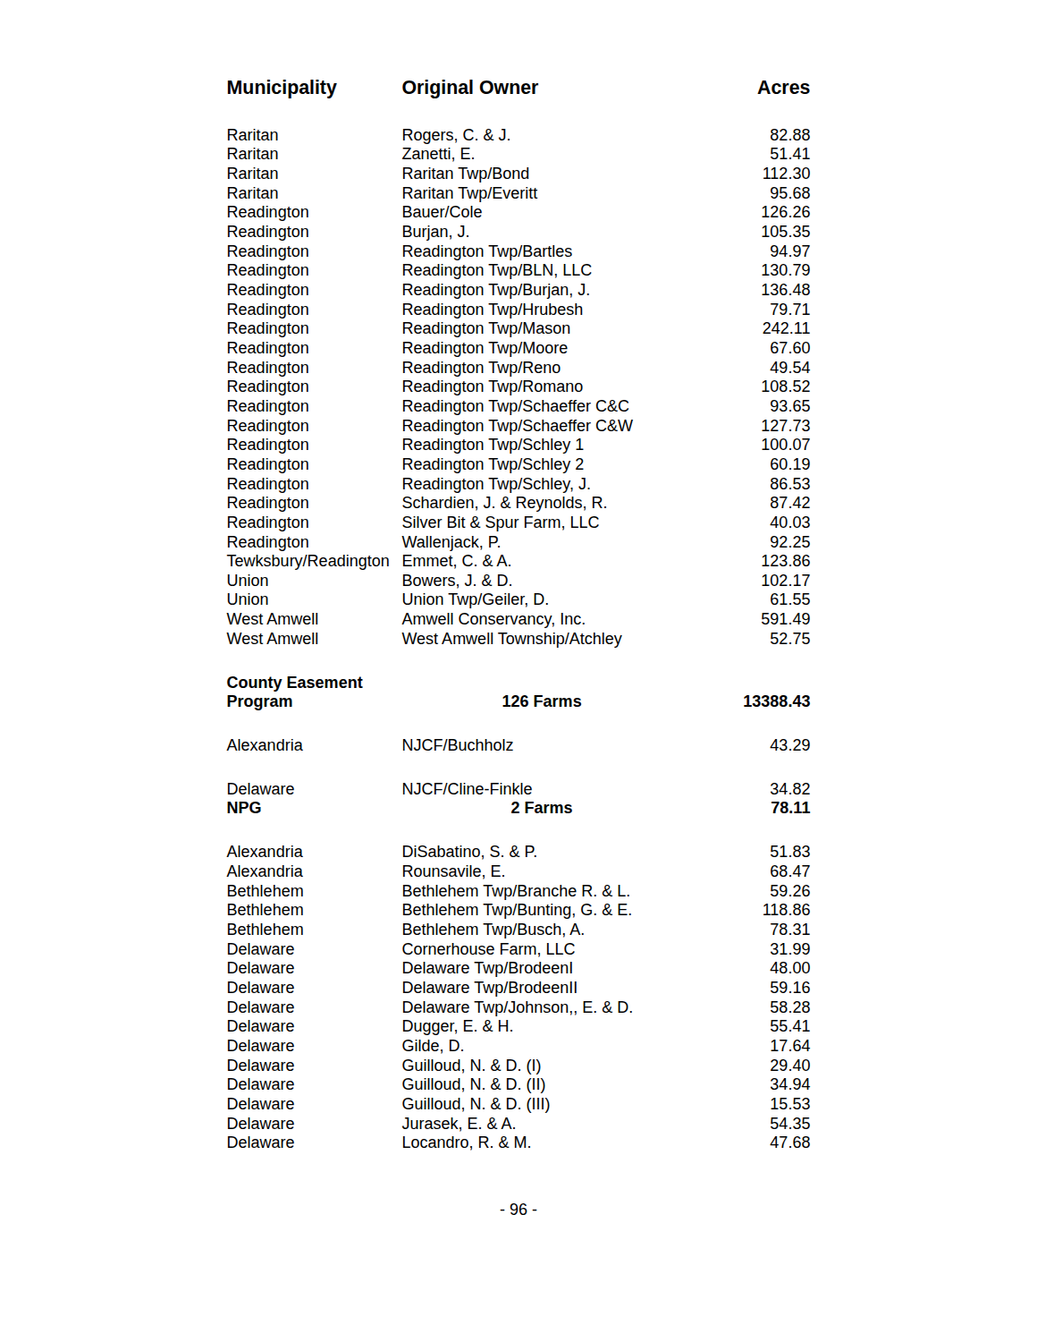| Municipality | Original Owner | Acres |
| --- | --- | --- |
| Raritan | Rogers, C. & J. | 82.88 |
| Raritan | Zanetti, E. | 51.41 |
| Raritan | Raritan Twp/Bond | 112.30 |
| Raritan | Raritan Twp/Everitt | 95.68 |
| Readington | Bauer/Cole | 126.26 |
| Readington | Burjan, J. | 105.35 |
| Readington | Readington Twp/Bartles | 94.97 |
| Readington | Readington Twp/BLN, LLC | 130.79 |
| Readington | Readington Twp/Burjan, J. | 136.48 |
| Readington | Readington Twp/Hrubesh | 79.71 |
| Readington | Readington Twp/Mason | 242.11 |
| Readington | Readington Twp/Moore | 67.60 |
| Readington | Readington Twp/Reno | 49.54 |
| Readington | Readington Twp/Romano | 108.52 |
| Readington | Readington Twp/Schaeffer C&C | 93.65 |
| Readington | Readington Twp/Schaeffer C&W | 127.73 |
| Readington | Readington Twp/Schley 1 | 100.07 |
| Readington | Readington Twp/Schley 2 | 60.19 |
| Readington | Readington Twp/Schley, J. | 86.53 |
| Readington | Schardien, J. & Reynolds, R. | 87.42 |
| Readington | Silver Bit & Spur Farm, LLC | 40.03 |
| Readington | Wallenjack, P. | 92.25 |
| Tewksbury/Readington | Emmet, C. & A. | 123.86 |
| Union | Bowers, J. & D. | 102.17 |
| Union | Union Twp/Geiler, D. | 61.55 |
| West Amwell | Amwell Conservancy, Inc. | 591.49 |
| West Amwell | West Amwell Township/Atchley | 52.75 |
| County Easement Program | 126 Farms | 13388.43 |
| Alexandria | NJCF/Buchholz | 43.29 |
| Delaware | NJCF/Cline-Finkle | 34.82 |
| NPG | 2 Farms | 78.11 |
| Alexandria | DiSabatino, S. & P. | 51.83 |
| Alexandria | Rounsavile, E. | 68.47 |
| Bethlehem | Bethlehem Twp/Branche R. & L. | 59.26 |
| Bethlehem | Bethlehem Twp/Bunting, G. & E. | 118.86 |
| Bethlehem | Bethlehem Twp/Busch, A. | 78.31 |
| Delaware | Cornerhouse Farm, LLC | 31.99 |
| Delaware | Delaware Twp/BrodeenI | 48.00 |
| Delaware | Delaware Twp/BrodeenII | 59.16 |
| Delaware | Delaware Twp/Johnson,, E. & D. | 58.28 |
| Delaware | Dugger, E. & H. | 55.41 |
| Delaware | Gilde, D. | 17.64 |
| Delaware | Guilloud, N. & D. (I) | 29.40 |
| Delaware | Guilloud, N. & D. (II) | 34.94 |
| Delaware | Guilloud, N. & D. (III) | 15.53 |
| Delaware | Jurasek, E. & A. | 54.35 |
| Delaware | Locandro, R. & M. | 47.68 |
- 96 -